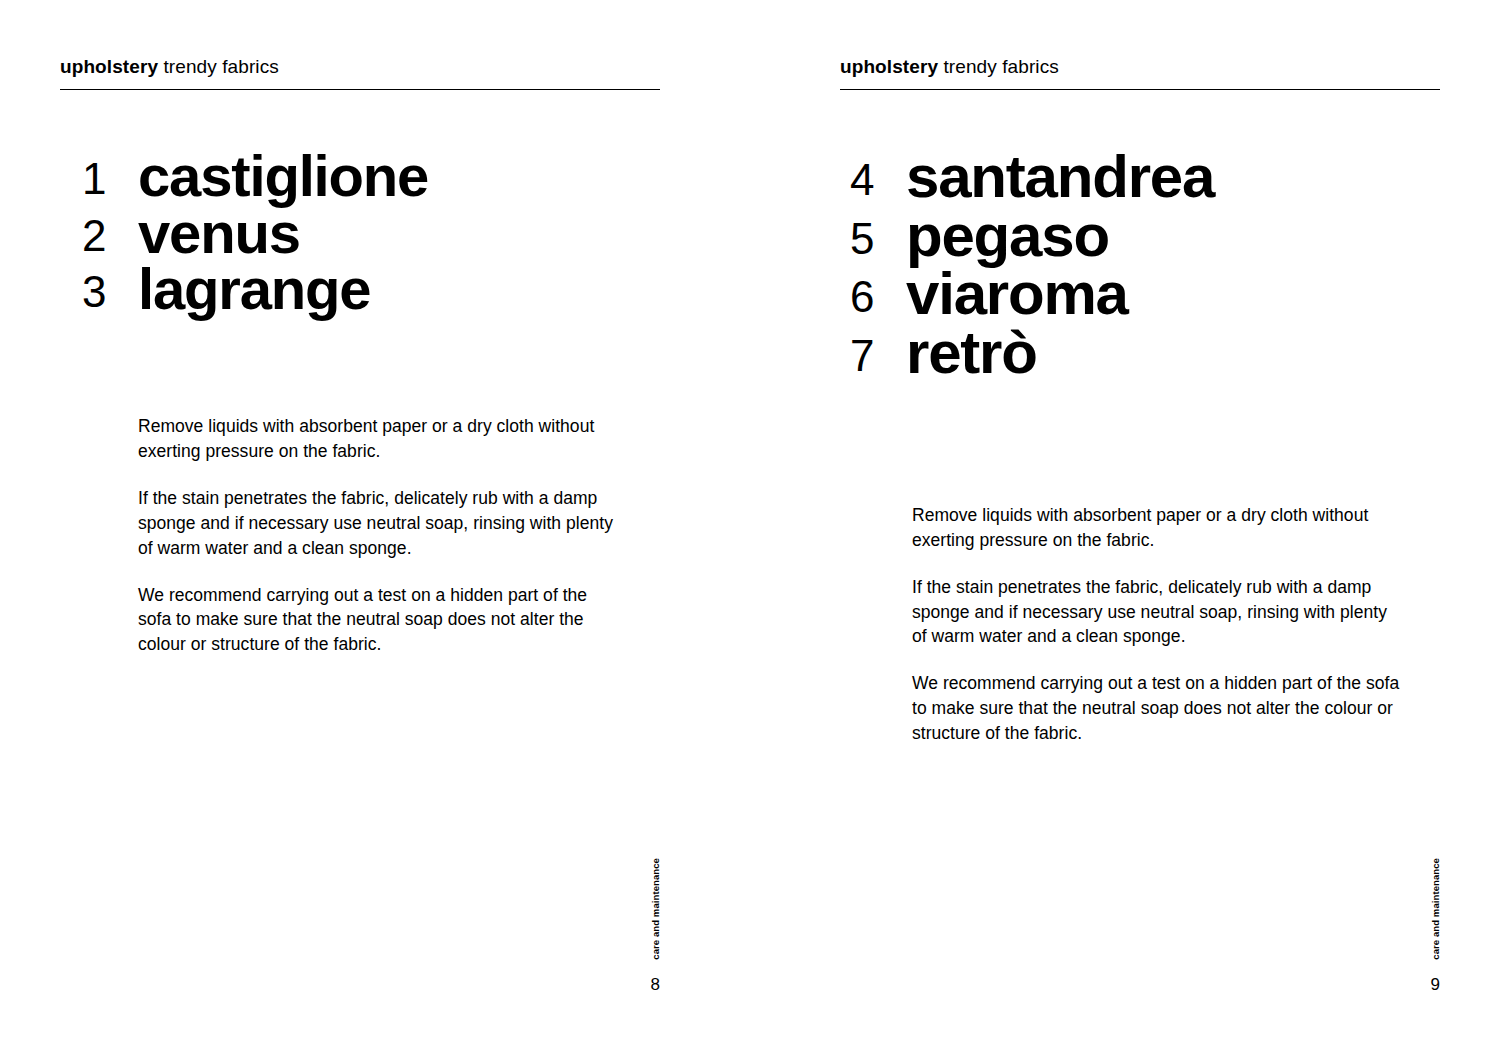upholstery trendy fabrics
1 castiglione
2 venus
3 lagrange
Remove liquids with absorbent paper or a dry cloth without exerting pressure on the fabric.
If the stain penetrates the fabric, delicately rub with a damp sponge and if necessary use neutral soap, rinsing with plenty of warm water and a clean sponge.
We recommend carrying out a test on a hidden part of the sofa to make sure that the neutral soap does not alter the colour or structure of the fabric.
care and maintenance 8
upholstery trendy fabrics
4 santandrea
5 pegaso
6 viaroma
7 retrò
Remove liquids with absorbent paper or a dry cloth without exerting pressure on the fabric.
If the stain penetrates the fabric, delicately rub with a damp sponge and if necessary use neutral soap, rinsing with plenty of warm water and a clean sponge.
We recommend carrying out a test on a hidden part of the sofa to make sure that the neutral soap does not alter the colour or structure of the fabric.
care and maintenance 9